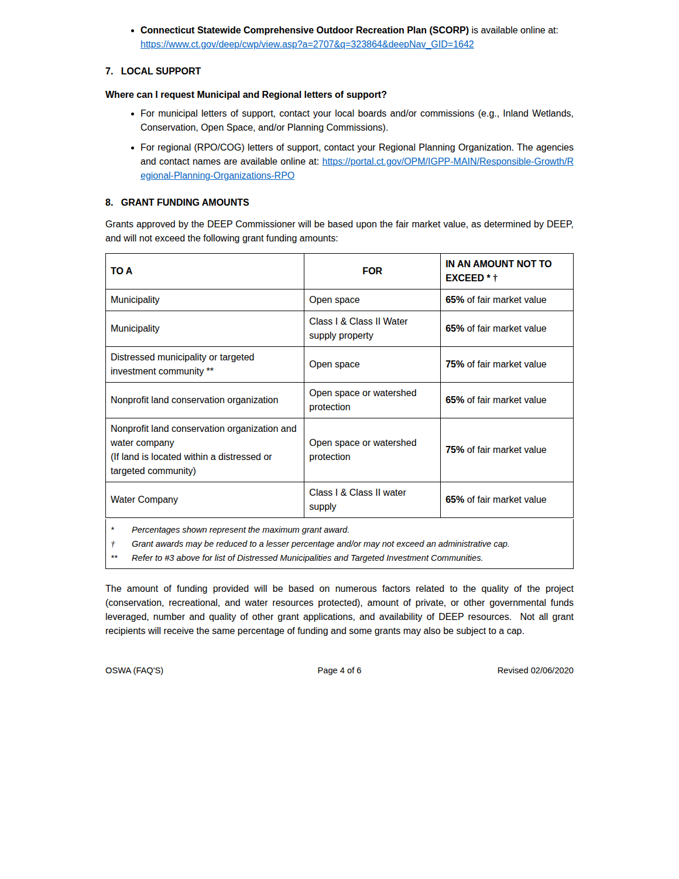Connecticut Statewide Comprehensive Outdoor Recreation Plan (SCORP) is available online at:
https://www.ct.gov/deep/cwp/view.asp?a=2707&q=323864&deepNav_GID=1642
7. LOCAL SUPPORT
Where can I request Municipal and Regional letters of support?
For municipal letters of support, contact your local boards and/or commissions (e.g., Inland Wetlands, Conservation, Open Space, and/or Planning Commissions).
For regional (RPO/COG) letters of support, contact your Regional Planning Organization. The agencies and contact names are available online at: https://portal.ct.gov/OPM/IGPP-MAIN/Responsible-Growth/Regional-Planning-Organizations-RPO
8. GRANT FUNDING AMOUNTS
Grants approved by the DEEP Commissioner will be based upon the fair market value, as determined by DEEP, and will not exceed the following grant funding amounts:
| TO A | FOR | IN AN AMOUNT NOT TO EXCEED * † |
| --- | --- | --- |
| Municipality | Open space | 65% of fair market value |
| Municipality | Class I & Class II Water supply property | 65% of fair market value |
| Distressed municipality or targeted investment community ** | Open space | 75% of fair market value |
| Nonprofit land conservation organization | Open space or watershed protection | 65% of fair market value |
| Nonprofit land conservation organization and water company (If land is located within a distressed or targeted community) | Open space or watershed protection | 75% of fair market value |
| Water Company | Class I & Class II water supply | 65% of fair market value |
| * | Percentages shown represent the maximum grant award. |
| † | Grant awards may be reduced to a lesser percentage and/or may not exceed an administrative cap. |
| ** | Refer to #3 above for list of Distressed Municipalities and Targeted Investment Communities. |
The amount of funding provided will be based on numerous factors related to the quality of the project (conservation, recreational, and water resources protected), amount of private, or other governmental funds leveraged, number and quality of other grant applications, and availability of DEEP resources. Not all grant recipients will receive the same percentage of funding and some grants may also be subject to a cap.
OSWA (FAQ'S) Page 4 of 6 Revised 02/06/2020